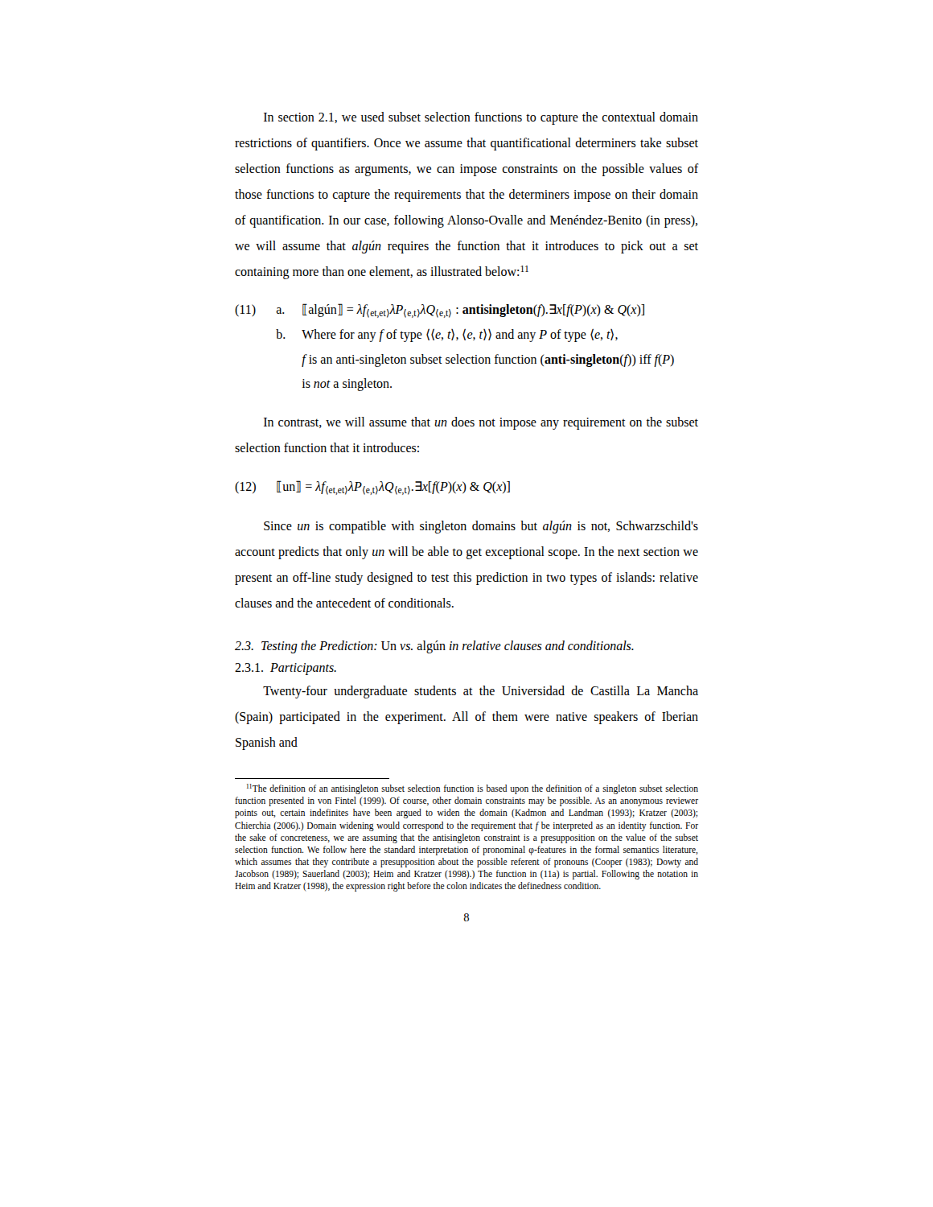In section 2.1, we used subset selection functions to capture the contextual domain restrictions of quantifiers. Once we assume that quantificational determiners take subset selection functions as arguments, we can impose constraints on the possible values of those functions to capture the requirements that the determiners impose on their domain of quantification. In our case, following Alonso-Ovalle and Menéndez-Benito (in press), we will assume that algún requires the function that it introduces to pick out a set containing more than one element, as illustrated below:11
(11)
a.
⟦algún⟧ = λf⟨et,et⟩λP⟨e,t⟩λQ⟨e,t⟩ : antisingleton(f).∃x[f(P)(x) & Q(x)]
b.
Where for any f of type ⟨⟨e, t⟩, ⟨e, t⟩⟩ and any P of type ⟨e, t⟩,
f is an anti-singleton subset selection function (anti-singleton(f)) iff f(P)
is not a singleton.
In contrast, we will assume that un does not impose any requirement on the subset selection function that it introduces:
(12)
⟦un⟧ = λf⟨et,et⟩λP⟨e,t⟩λQ⟨e,t⟩.∃x[f(P)(x) & Q(x)]
Since un is compatible with singleton domains but algún is not, Schwarzschild's account predicts that only un will be able to get exceptional scope. In the next section we present an off-line study designed to test this prediction in two types of islands: relative clauses and the antecedent of conditionals.
2.3. Testing the Prediction: Un vs. algún in relative clauses and conditionals.
2.3.1. Participants.
Twenty-four undergraduate students at the Universidad de Castilla La Mancha (Spain) participated in the experiment. All of them were native speakers of Iberian Spanish and
11 The definition of an antisingleton subset selection function is based upon the definition of a singleton subset selection function presented in von Fintel (1999). Of course, other domain constraints may be possible. As an anonymous reviewer points out, certain indefinites have been argued to widen the domain (Kadmon and Landman (1993); Kratzer (2003); Chierchia (2006).) Domain widening would correspond to the requirement that f be interpreted as an identity function. For the sake of concreteness, we are assuming that the antisingleton constraint is a presupposition on the value of the subset selection function. We follow here the standard interpretation of pronominal φ-features in the formal semantics literature, which assumes that they contribute a presupposition about the possible referent of pronouns (Cooper (1983); Dowty and Jacobson (1989); Sauerland (2003); Heim and Kratzer (1998).) The function in (11a) is partial. Following the notation in Heim and Kratzer (1998), the expression right before the colon indicates the definedness condition.
8